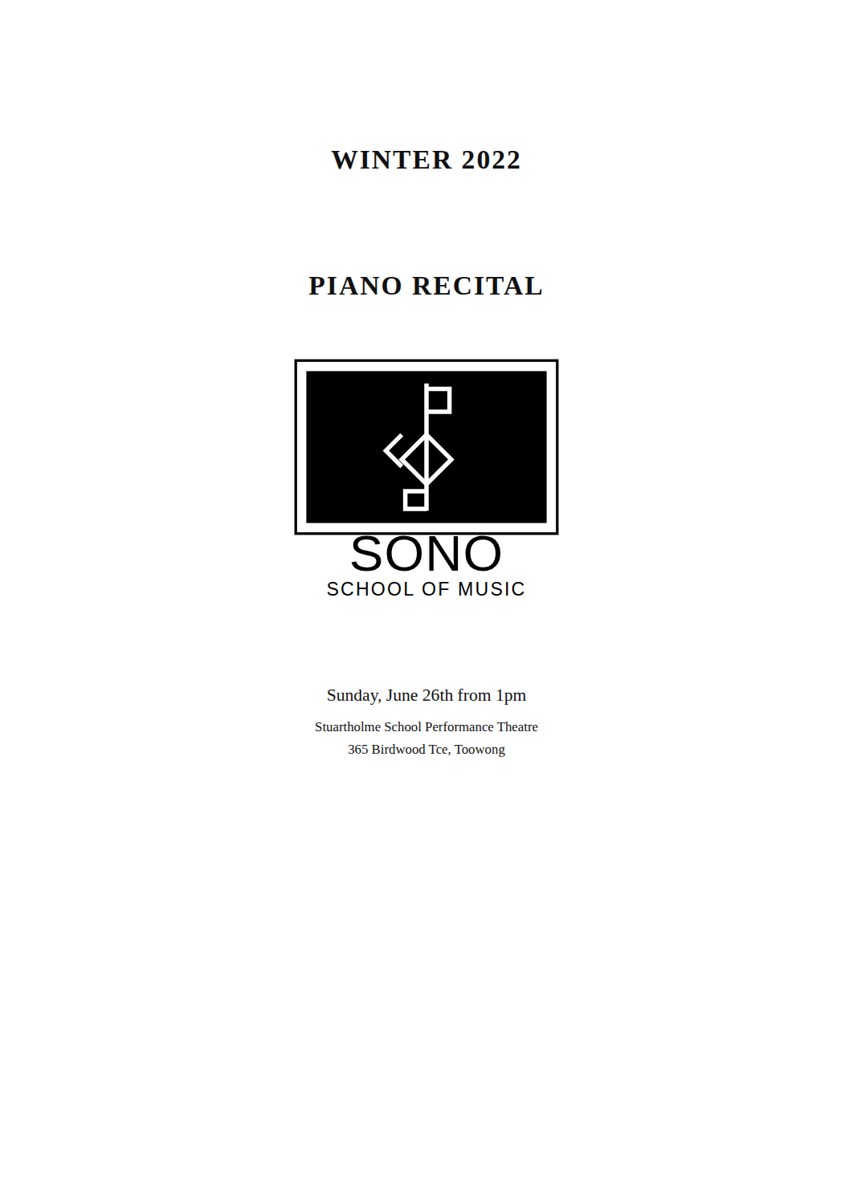WINTER 2022
PIANO RECITAL
SONO SCHOOL OF MUSIC
Sunday, June 26th from 1pm
Stuartholme School Performance Theatre
365 Birdwood Tce, Toowong